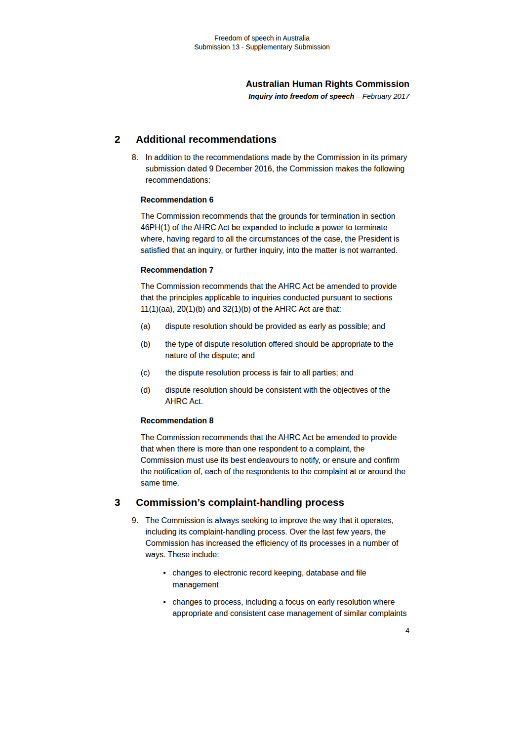Freedom of speech in Australia
Submission 13 - Supplementary Submission
Australian Human Rights Commission
Inquiry into freedom of speech – February 2017
2 Additional recommendations
8.
In addition to the recommendations made by the Commission in its primary submission dated 9 December 2016, the Commission makes the following recommendations:
Recommendation 6
The Commission recommends that the grounds for termination in section 46PH(1) of the AHRC Act be expanded to include a power to terminate where, having regard to all the circumstances of the case, the President is satisfied that an inquiry, or further inquiry, into the matter is not warranted.
Recommendation 7
The Commission recommends that the AHRC Act be amended to provide that the principles applicable to inquiries conducted pursuant to sections 11(1)(aa), 20(1)(b) and 32(1)(b) of the AHRC Act are that:
(a)
dispute resolution should be provided as early as possible; and
(b)
the type of dispute resolution offered should be appropriate to the nature of the dispute; and
(c)
the dispute resolution process is fair to all parties; and
(d)
dispute resolution should be consistent with the objectives of the AHRC Act.
Recommendation 8
The Commission recommends that the AHRC Act be amended to provide that when there is more than one respondent to a complaint, the Commission must use its best endeavours to notify, or ensure and confirm the notification of, each of the respondents to the complaint at or around the same time.
3 Commission’s complaint-handling process
9.
The Commission is always seeking to improve the way that it operates, including its complaint-handling process. Over the last few years, the Commission has increased the efficiency of its processes in a number of ways. These include:
changes to electronic record keeping, database and file management
changes to process, including a focus on early resolution where appropriate and consistent case management of similar complaints
4